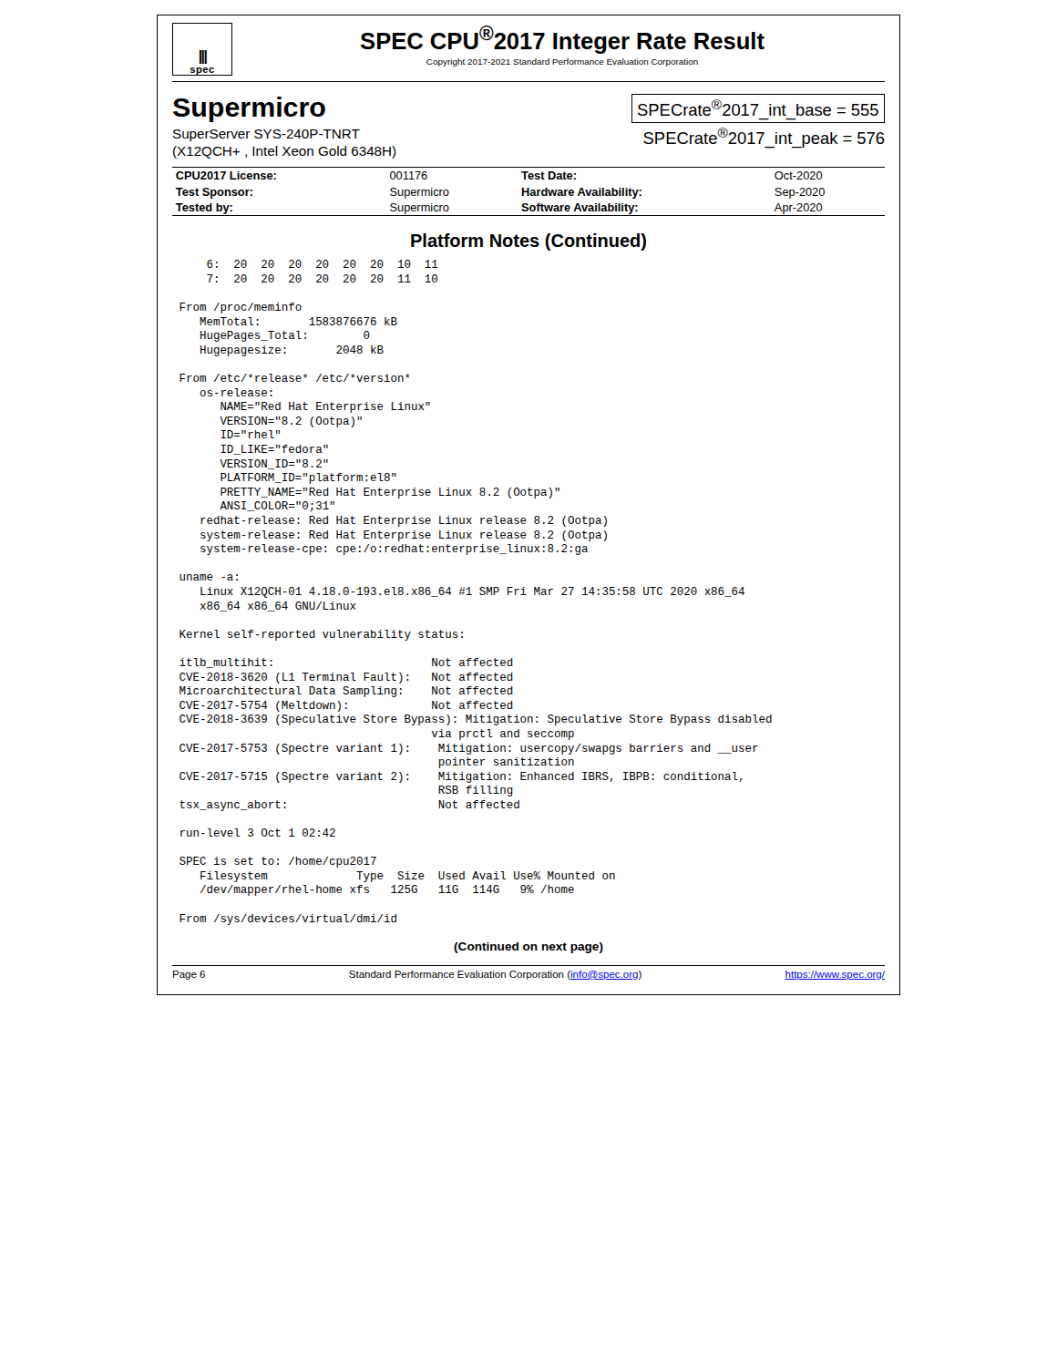|||
spec
SPEC CPU®2017 Integer Rate Result
Copyright 2017-2021 Standard Performance Evaluation Corporation
Supermicro
SuperServer SYS-240P-TNRT
(X12QCH+ , Intel Xeon Gold 6348H)
SPECrate®2017_int_base = 555
SPECrate®2017_int_peak = 576
| CPU2017 License: | 001176 | Test Date: | Oct-2020 |
| Test Sponsor: | Supermicro | Hardware Availability: | Sep-2020 |
| Tested by: | Supermicro | Software Availability: | Apr-2020 |
Platform Notes (Continued)
     6:  20  20  20  20  20  20  10  11
     7:  20  20  20  20  20  20  11  10

 From /proc/meminfo
    MemTotal:       1583876676 kB
    HugePages_Total:        0
    Hugepagesize:       2048 kB

 From /etc/*release* /etc/*version*
    os-release:
       NAME="Red Hat Enterprise Linux"
       VERSION="8.2 (Ootpa)"
       ID="rhel"
       ID_LIKE="fedora"
       VERSION_ID="8.2"
       PLATFORM_ID="platform:el8"
       PRETTY_NAME="Red Hat Enterprise Linux 8.2 (Ootpa)"
       ANSI_COLOR="0;31"
    redhat-release: Red Hat Enterprise Linux release 8.2 (Ootpa)
    system-release: Red Hat Enterprise Linux release 8.2 (Ootpa)
    system-release-cpe: cpe:/o:redhat:enterprise_linux:8.2:ga

 uname -a:
    Linux X12QCH-01 4.18.0-193.el8.x86_64 #1 SMP Fri Mar 27 14:35:58 UTC 2020 x86_64
    x86_64 x86_64 GNU/Linux

 Kernel self-reported vulnerability status:

 itlb_multihit:                       Not affected
 CVE-2018-3620 (L1 Terminal Fault):   Not affected
 Microarchitectural Data Sampling:    Not affected
 CVE-2017-5754 (Meltdown):            Not affected
 CVE-2018-3639 (Speculative Store Bypass): Mitigation: Speculative Store Bypass disabled
                                      via prctl and seccomp
 CVE-2017-5753 (Spectre variant 1):    Mitigation: usercopy/swapgs barriers and __user
                                       pointer sanitization
 CVE-2017-5715 (Spectre variant 2):    Mitigation: Enhanced IBRS, IBPB: conditional,
                                       RSB filling
 tsx_async_abort:                      Not affected

 run-level 3 Oct 1 02:42

 SPEC is set to: /home/cpu2017
    Filesystem             Type  Size  Used Avail Use% Mounted on
    /dev/mapper/rhel-home xfs   125G   11G  114G   9% /home

 From /sys/devices/virtual/dmi/id
(Continued on next page)
Page 6 Standard Performance Evaluation Corporation (info@spec.org) https://www.spec.org/